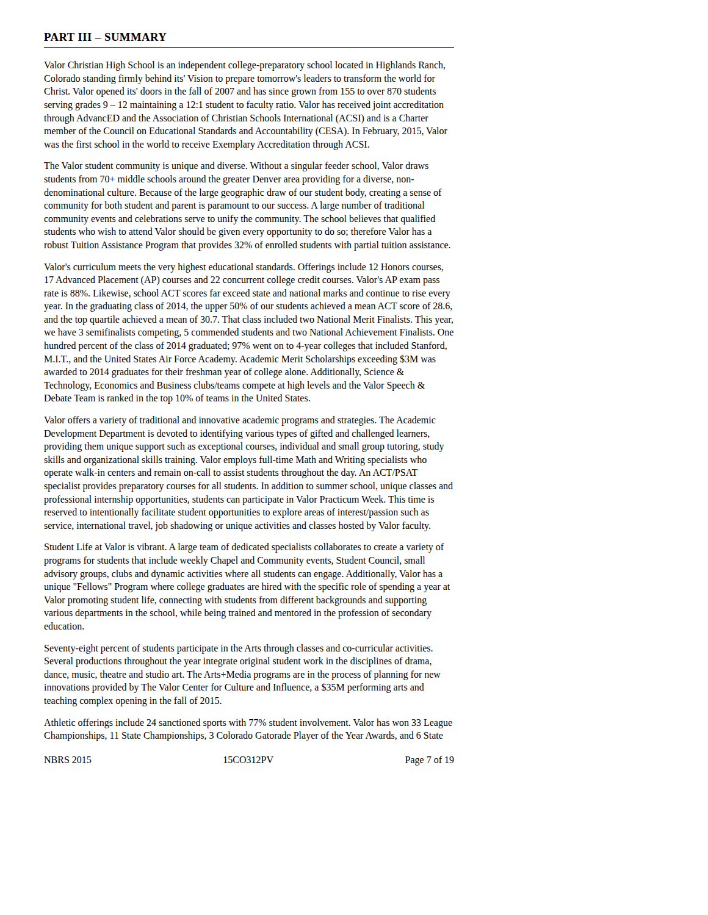PART III – SUMMARY
Valor Christian High School is an independent college-preparatory school located in Highlands Ranch, Colorado standing firmly behind its' Vision to prepare tomorrow's leaders to transform the world for Christ. Valor opened its' doors in the fall of 2007 and has since grown from 155 to over 870 students serving grades 9 – 12 maintaining a 12:1 student to faculty ratio. Valor has received joint accreditation through AdvancED and the Association of Christian Schools International (ACSI) and is a Charter member of the Council on Educational Standards and Accountability (CESA). In February, 2015, Valor was the first school in the world to receive Exemplary Accreditation through ACSI.
The Valor student community is unique and diverse. Without a singular feeder school, Valor draws students from 70+ middle schools around the greater Denver area providing for a diverse, non-denominational culture. Because of the large geographic draw of our student body, creating a sense of community for both student and parent is paramount to our success. A large number of traditional community events and celebrations serve to unify the community. The school believes that qualified students who wish to attend Valor should be given every opportunity to do so; therefore Valor has a robust Tuition Assistance Program that provides 32% of enrolled students with partial tuition assistance.
Valor's curriculum meets the very highest educational standards. Offerings include 12 Honors courses, 17 Advanced Placement (AP) courses and 22 concurrent college credit courses. Valor's AP exam pass rate is 88%. Likewise, school ACT scores far exceed state and national marks and continue to rise every year. In the graduating class of 2014, the upper 50% of our students achieved a mean ACT score of 28.6, and the top quartile achieved a mean of 30.7. That class included two National Merit Finalists. This year, we have 3 semifinalists competing, 5 commended students and two National Achievement Finalists. One hundred percent of the class of 2014 graduated; 97% went on to 4-year colleges that included Stanford, M.I.T., and the United States Air Force Academy. Academic Merit Scholarships exceeding $3M was awarded to 2014 graduates for their freshman year of college alone. Additionally, Science & Technology, Economics and Business clubs/teams compete at high levels and the Valor Speech & Debate Team is ranked in the top 10% of teams in the United States.
Valor offers a variety of traditional and innovative academic programs and strategies. The Academic Development Department is devoted to identifying various types of gifted and challenged learners, providing them unique support such as exceptional courses, individual and small group tutoring, study skills and organizational skills training. Valor employs full-time Math and Writing specialists who operate walk-in centers and remain on-call to assist students throughout the day. An ACT/PSAT specialist provides preparatory courses for all students. In addition to summer school, unique classes and professional internship opportunities, students can participate in Valor Practicum Week. This time is reserved to intentionally facilitate student opportunities to explore areas of interest/passion such as service, international travel, job shadowing or unique activities and classes hosted by Valor faculty.
Student Life at Valor is vibrant. A large team of dedicated specialists collaborates to create a variety of programs for students that include weekly Chapel and Community events, Student Council, small advisory groups, clubs and dynamic activities where all students can engage. Additionally, Valor has a unique "Fellows" Program where college graduates are hired with the specific role of spending a year at Valor promoting student life, connecting with students from different backgrounds and supporting various departments in the school, while being trained and mentored in the profession of secondary education.
Seventy-eight percent of students participate in the Arts through classes and co-curricular activities. Several productions throughout the year integrate original student work in the disciplines of drama, dance, music, theatre and studio art. The Arts+Media programs are in the process of planning for new innovations provided by The Valor Center for Culture and Influence, a $35M performing arts and teaching complex opening in the fall of 2015.
Athletic offerings include 24 sanctioned sports with 77% student involvement. Valor has won 33 League Championships, 11 State Championships, 3 Colorado Gatorade Player of the Year Awards, and 6 State
NBRS 2015
15CO312PV
Page 7 of 19